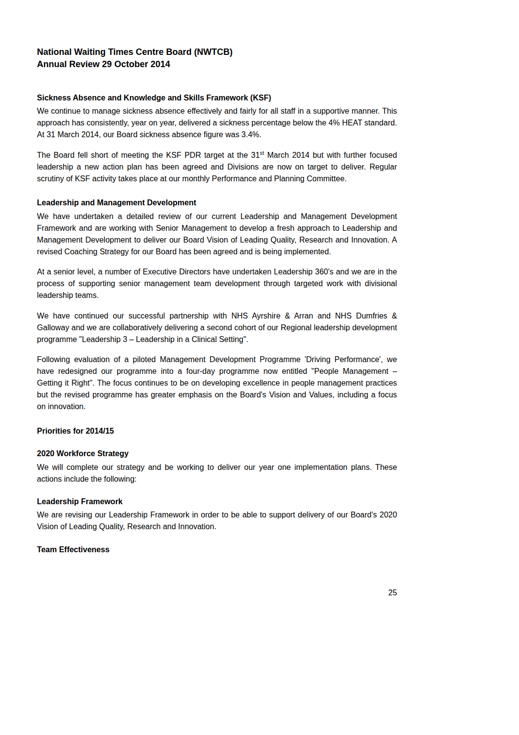National Waiting Times Centre Board (NWTCB)
Annual Review 29 October 2014
Sickness Absence and Knowledge and Skills Framework (KSF)
We continue to manage sickness absence effectively and fairly for all staff in a supportive manner. This approach has consistently, year on year, delivered a sickness percentage below the 4% HEAT standard. At 31 March 2014, our Board sickness absence figure was 3.4%.
The Board fell short of meeting the KSF PDR target at the 31st March 2014 but with further focused leadership a new action plan has been agreed and Divisions are now on target to deliver. Regular scrutiny of KSF activity takes place at our monthly Performance and Planning Committee.
Leadership and Management Development
We have undertaken a detailed review of our current Leadership and Management Development Framework and are working with Senior Management to develop a fresh approach to Leadership and Management Development to deliver our Board Vision of Leading Quality, Research and Innovation. A revised Coaching Strategy for our Board has been agreed and is being implemented.
At a senior level, a number of Executive Directors have undertaken Leadership 360's and we are in the process of supporting senior management team development through targeted work with divisional leadership teams.
We have continued our successful partnership with NHS Ayrshire & Arran and NHS Dumfries & Galloway and we are collaboratively delivering a second cohort of our Regional leadership development programme "Leadership 3 – Leadership in a Clinical Setting".
Following evaluation of a piloted Management Development Programme 'Driving Performance', we have redesigned our programme into a four-day programme now entitled "People Management – Getting it Right". The focus continues to be on developing excellence in people management practices but the revised programme has greater emphasis on the Board's Vision and Values, including a focus on innovation.
Priorities for 2014/15
2020 Workforce Strategy
We will complete our strategy and be working to deliver our year one implementation plans. These actions include the following:
Leadership Framework
We are revising our Leadership Framework in order to be able to support delivery of our Board's 2020 Vision of Leading Quality, Research and Innovation.
Team Effectiveness
25